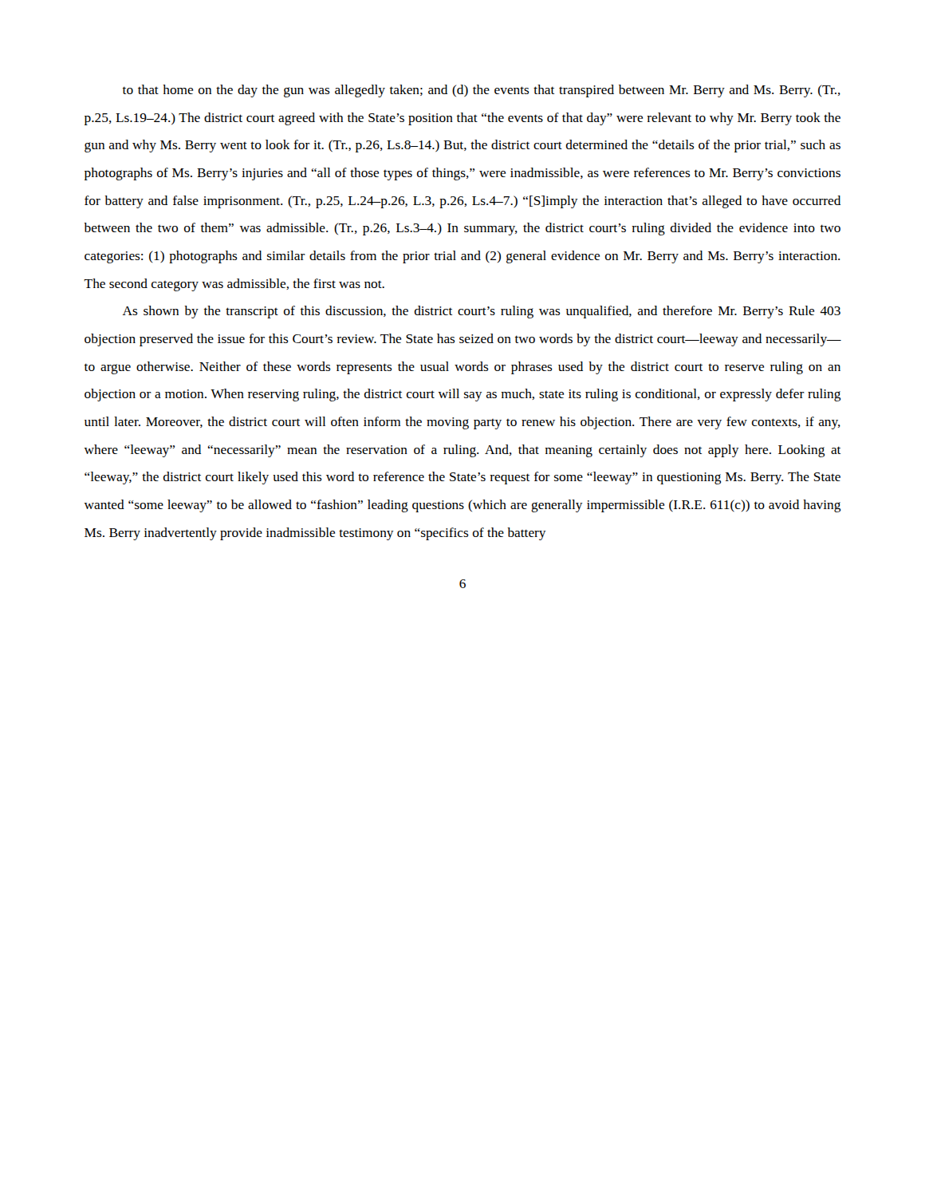to that home on the day the gun was allegedly taken; and (d) the events that transpired between Mr. Berry and Ms. Berry. (Tr., p.25, Ls.19–24.) The district court agreed with the State’s position that “the events of that day” were relevant to why Mr. Berry took the gun and why Ms. Berry went to look for it. (Tr., p.26, Ls.8–14.) But, the district court determined the “details of the prior trial,” such as photographs of Ms. Berry’s injuries and “all of those types of things,” were inadmissible, as were references to Mr. Berry’s convictions for battery and false imprisonment. (Tr., p.25, L.24–p.26, L.3, p.26, Ls.4–7.) “[S]imply the interaction that’s alleged to have occurred between the two of them” was admissible. (Tr., p.26, Ls.3–4.) In summary, the district court’s ruling divided the evidence into two categories: (1) photographs and similar details from the prior trial and (2) general evidence on Mr. Berry and Ms. Berry’s interaction. The second category was admissible, the first was not.
As shown by the transcript of this discussion, the district court’s ruling was unqualified, and therefore Mr. Berry’s Rule 403 objection preserved the issue for this Court’s review. The State has seized on two words by the district court—leeway and necessarily—to argue otherwise. Neither of these words represents the usual words or phrases used by the district court to reserve ruling on an objection or a motion. When reserving ruling, the district court will say as much, state its ruling is conditional, or expressly defer ruling until later. Moreover, the district court will often inform the moving party to renew his objection. There are very few contexts, if any, where “leeway” and “necessarily” mean the reservation of a ruling. And, that meaning certainly does not apply here. Looking at “leeway,” the district court likely used this word to reference the State’s request for some “leeway” in questioning Ms. Berry. The State wanted “some leeway” to be allowed to “fashion” leading questions (which are generally impermissible (I.R.E. 611(c)) to avoid having Ms. Berry inadvertently provide inadmissible testimony on “specifics of the battery
6